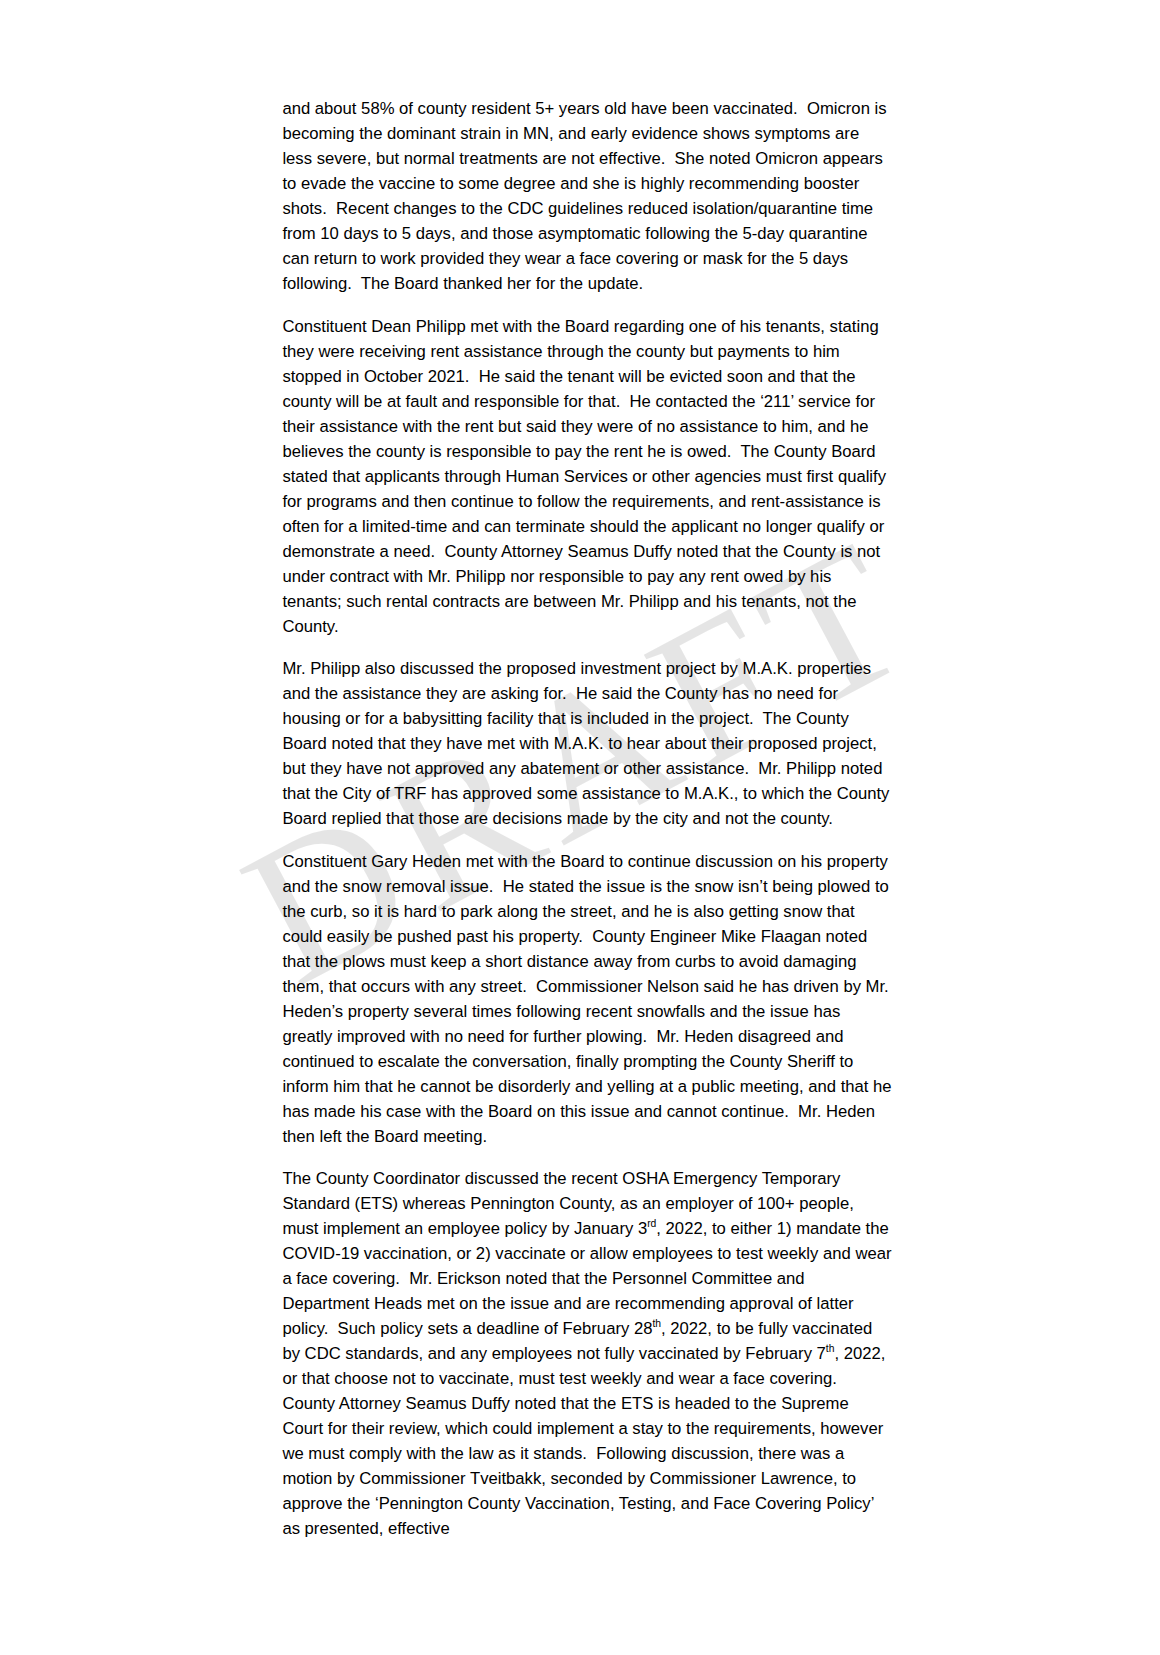DRAFT
and about 58% of county resident 5+ years old have been vaccinated. Omicron is becoming the dominant strain in MN, and early evidence shows symptoms are less severe, but normal treatments are not effective. She noted Omicron appears to evade the vaccine to some degree and she is highly recommending booster shots. Recent changes to the CDC guidelines reduced isolation/quarantine time from 10 days to 5 days, and those asymptomatic following the 5-day quarantine can return to work provided they wear a face covering or mask for the 5 days following. The Board thanked her for the update.
Constituent Dean Philipp met with the Board regarding one of his tenants, stating they were receiving rent assistance through the county but payments to him stopped in October 2021. He said the tenant will be evicted soon and that the county will be at fault and responsible for that. He contacted the ‘211’ service for their assistance with the rent but said they were of no assistance to him, and he believes the county is responsible to pay the rent he is owed. The County Board stated that applicants through Human Services or other agencies must first qualify for programs and then continue to follow the requirements, and rent-assistance is often for a limited-time and can terminate should the applicant no longer qualify or demonstrate a need. County Attorney Seamus Duffy noted that the County is not under contract with Mr. Philipp nor responsible to pay any rent owed by his tenants; such rental contracts are between Mr. Philipp and his tenants, not the County.
Mr. Philipp also discussed the proposed investment project by M.A.K. properties and the assistance they are asking for. He said the County has no need for housing or for a babysitting facility that is included in the project. The County Board noted that they have met with M.A.K. to hear about their proposed project, but they have not approved any abatement or other assistance. Mr. Philipp noted that the City of TRF has approved some assistance to M.A.K., to which the County Board replied that those are decisions made by the city and not the county.
Constituent Gary Heden met with the Board to continue discussion on his property and the snow removal issue. He stated the issue is the snow isn’t being plowed to the curb, so it is hard to park along the street, and he is also getting snow that could easily be pushed past his property. County Engineer Mike Flaagan noted that the plows must keep a short distance away from curbs to avoid damaging them, that occurs with any street. Commissioner Nelson said he has driven by Mr. Heden’s property several times following recent snowfalls and the issue has greatly improved with no need for further plowing. Mr. Heden disagreed and continued to escalate the conversation, finally prompting the County Sheriff to inform him that he cannot be disorderly and yelling at a public meeting, and that he has made his case with the Board on this issue and cannot continue. Mr. Heden then left the Board meeting.
The County Coordinator discussed the recent OSHA Emergency Temporary Standard (ETS) whereas Pennington County, as an employer of 100+ people, must implement an employee policy by January 3rd, 2022, to either 1) mandate the COVID-19 vaccination, or 2) vaccinate or allow employees to test weekly and wear a face covering. Mr. Erickson noted that the Personnel Committee and Department Heads met on the issue and are recommending approval of latter policy. Such policy sets a deadline of February 28th, 2022, to be fully vaccinated by CDC standards, and any employees not fully vaccinated by February 7th, 2022, or that choose not to vaccinate, must test weekly and wear a face covering. County Attorney Seamus Duffy noted that the ETS is headed to the Supreme Court for their review, which could implement a stay to the requirements, however we must comply with the law as it stands. Following discussion, there was a motion by Commissioner Tveitbakk, seconded by Commissioner Lawrence, to approve the ‘Pennington County Vaccination, Testing, and Face Covering Policy’ as presented, effective